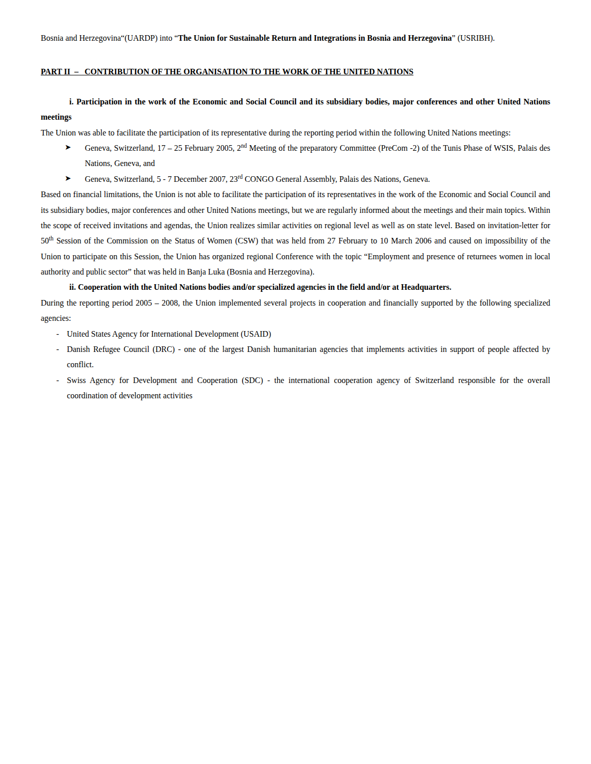Bosnia and Herzegovina“(UARDP) into “The Union for Sustainable Return and Integrations in Bosnia and Herzegovina” (USRIBH).
PART II – CONTRIBUTION OF THE ORGANISATION TO THE WORK OF THE UNITED NATIONS
i. Participation in the work of the Economic and Social Council and its subsidiary bodies, major conferences and other United Nations meetings
The Union was able to facilitate the participation of its representative during the reporting period within the following United Nations meetings:
Geneva, Switzerland, 17 – 25 February 2005, 2nd Meeting of the preparatory Committee (PreCom -2) of the Tunis Phase of WSIS, Palais des Nations, Geneva, and
Geneva, Switzerland, 5 - 7 December 2007, 23rd CONGO General Assembly, Palais des Nations, Geneva.
Based on financial limitations, the Union is not able to facilitate the participation of its representatives in the work of the Economic and Social Council and its subsidiary bodies, major conferences and other United Nations meetings, but we are regularly informed about the meetings and their main topics. Within the scope of received invitations and agendas, the Union realizes similar activities on regional level as well as on state level. Based on invitation-letter for 50th Session of the Commission on the Status of Women (CSW) that was held from 27 February to 10 March 2006 and caused on impossibility of the Union to participate on this Session, the Union has organized regional Conference with the topic “Employment and presence of returnees women in local authority and public sector” that was held in Banja Luka (Bosnia and Herzegovina).
ii. Cooperation with the United Nations bodies and/or specialized agencies in the field and/or at Headquarters.
During the reporting period 2005 – 2008, the Union implemented several projects in cooperation and financially supported by the following specialized agencies:
United States Agency for International Development (USAID)
Danish Refugee Council (DRC) - one of the largest Danish humanitarian agencies that implements activities in support of people affected by conflict.
Swiss Agency for Development and Cooperation (SDC) - the international cooperation agency of Switzerland responsible for the overall coordination of development activities